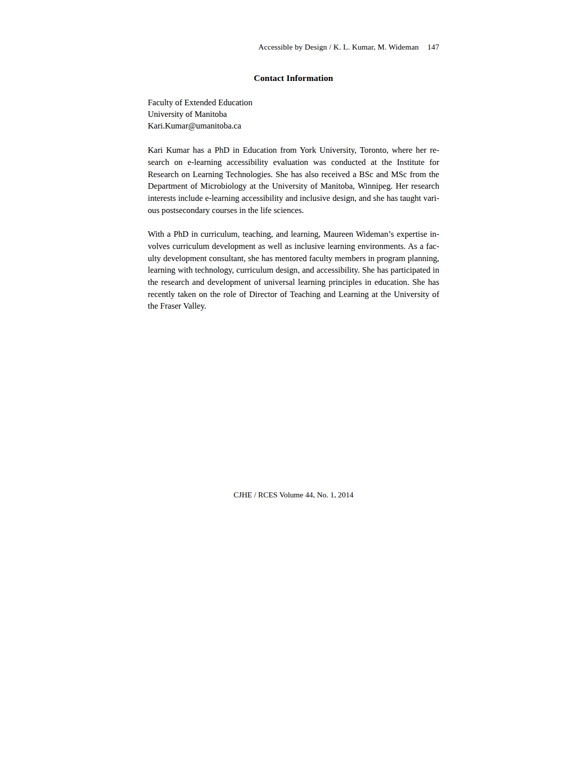Accessible by Design / K. L. Kumar, M. Wideman147
Contact Information
Faculty of Extended Education
University of Manitoba
Kari.Kumar@umanitoba.ca
Kari Kumar has a PhD in Education from York University, Toronto, where her research on e-learning accessibility evaluation was conducted at the Institute for Research on Learning Technologies. She has also received a BSc and MSc from the Department of Microbiology at the University of Manitoba, Winnipeg. Her research interests include e-learning accessibility and inclusive design, and she has taught various postsecondary courses in the life sciences.
With a PhD in curriculum, teaching, and learning, Maureen Wideman’s expertise involves curriculum development as well as inclusive learning environments. As a faculty development consultant, she has mentored faculty members in program planning, learning with technology, curriculum design, and accessibility. She has participated in the research and development of universal learning principles in education. She has recently taken on the role of Director of Teaching and Learning at the University of the Fraser Valley.
CJHE / RCES Volume 44, No. 1, 2014